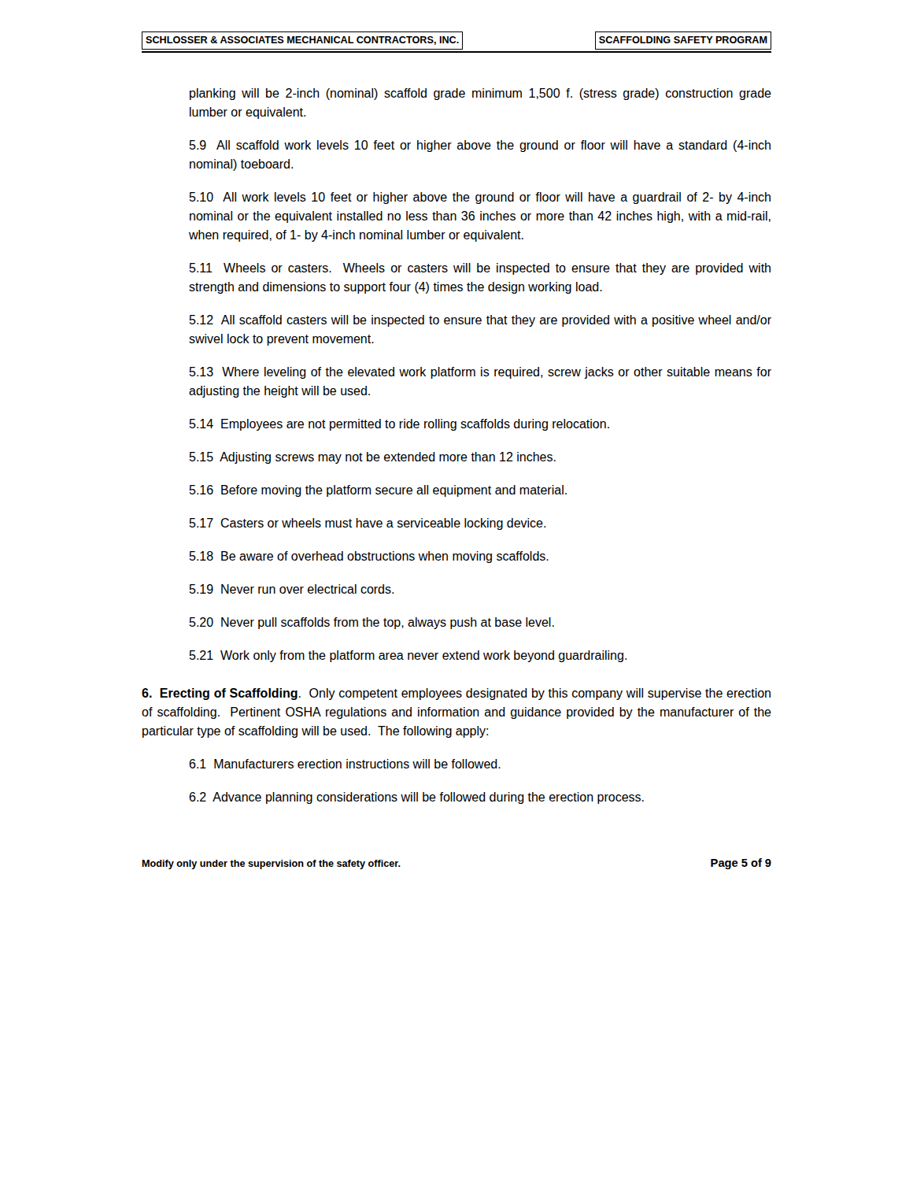SCHLOSSER & ASSOCIATES MECHANICAL CONTRACTORS, INC. SCAFFOLDING SAFETY PROGRAM
planking will be 2-inch (nominal) scaffold grade minimum 1,500 f. (stress grade) construction grade lumber or equivalent.
5.9 All scaffold work levels 10 feet or higher above the ground or floor will have a standard (4-inch nominal) toeboard.
5.10 All work levels 10 feet or higher above the ground or floor will have a guardrail of 2- by 4-inch nominal or the equivalent installed no less than 36 inches or more than 42 inches high, with a mid-rail, when required, of 1- by 4-inch nominal lumber or equivalent.
5.11 Wheels or casters. Wheels or casters will be inspected to ensure that they are provided with strength and dimensions to support four (4) times the design working load.
5.12 All scaffold casters will be inspected to ensure that they are provided with a positive wheel and/or swivel lock to prevent movement.
5.13 Where leveling of the elevated work platform is required, screw jacks or other suitable means for adjusting the height will be used.
5.14 Employees are not permitted to ride rolling scaffolds during relocation.
5.15 Adjusting screws may not be extended more than 12 inches.
5.16 Before moving the platform secure all equipment and material.
5.17 Casters or wheels must have a serviceable locking device.
5.18 Be aware of overhead obstructions when moving scaffolds.
5.19 Never run over electrical cords.
5.20 Never pull scaffolds from the top, always push at base level.
5.21 Work only from the platform area never extend work beyond guardrailing.
6. Erecting of Scaffolding. Only competent employees designated by this company will supervise the erection of scaffolding. Pertinent OSHA regulations and information and guidance provided by the manufacturer of the particular type of scaffolding will be used. The following apply:
6.1 Manufacturers erection instructions will be followed.
6.2 Advance planning considerations will be followed during the erection process.
Modify only under the supervision of the safety officer. Page 5 of 9